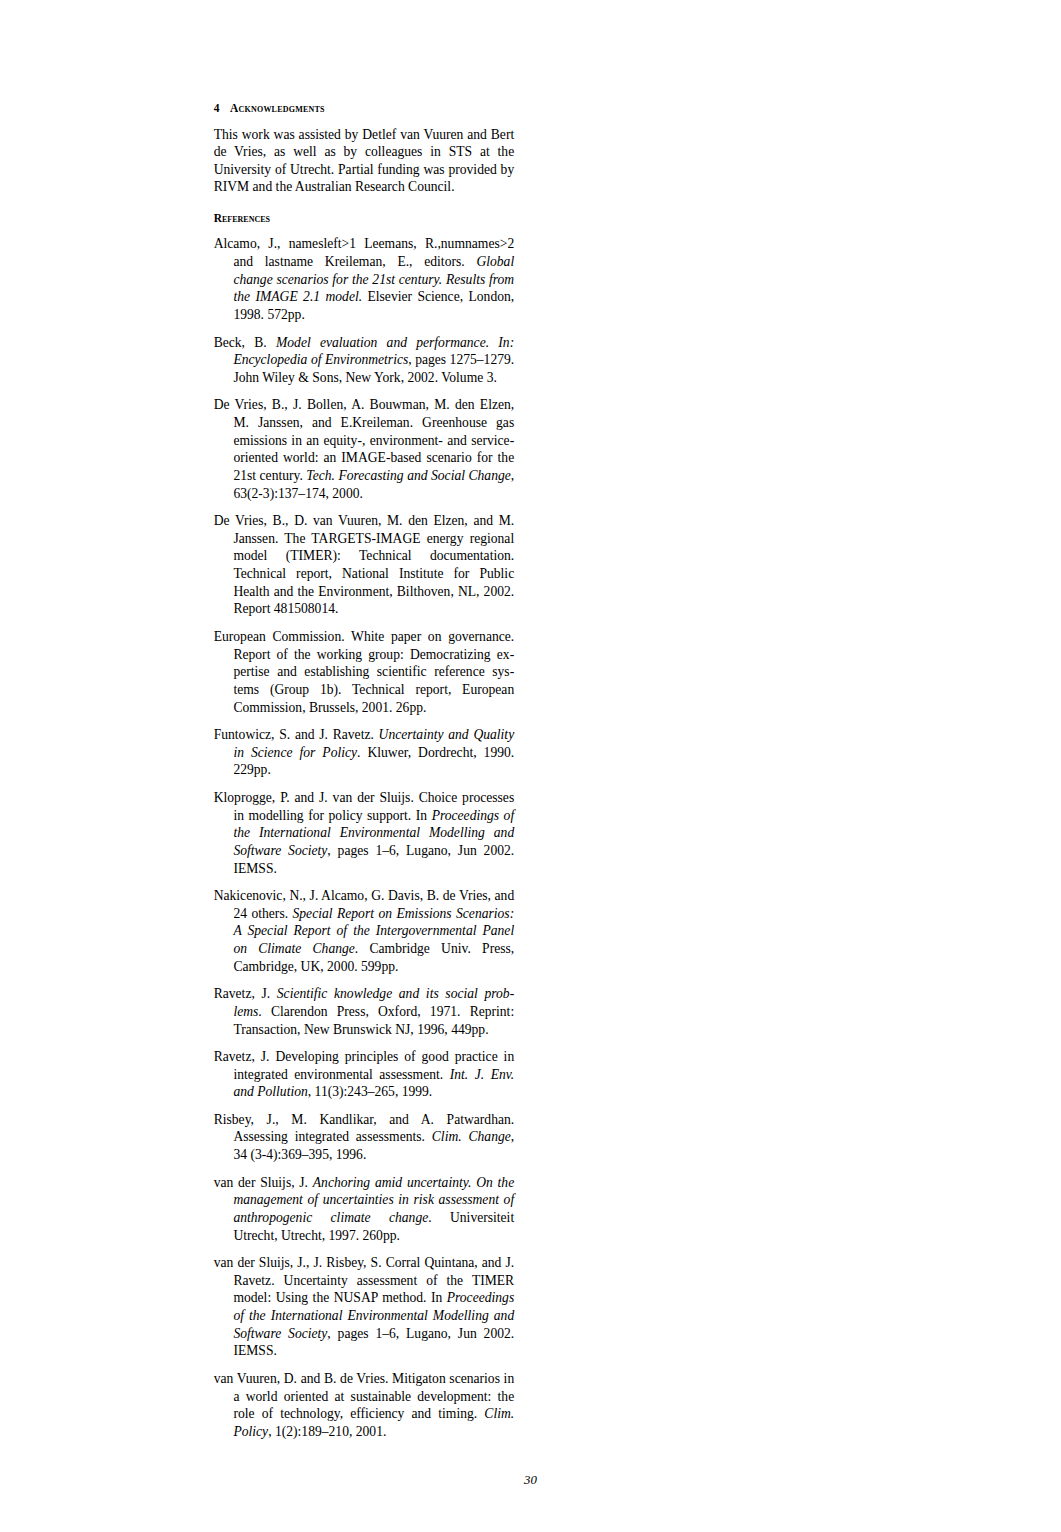4 Acknowledgments
This work was assisted by Detlef van Vuuren and Bert de Vries, as well as by colleagues in STS at the University of Utrecht. Partial funding was provided by RIVM and the Australian Research Council.
References
Alcamo, J., namesleft>1 Leemans, R.,numnames>2 and lastname Kreileman, E., editors. Global change scenarios for the 21st century. Results from the IMAGE 2.1 model. Elsevier Science, London, 1998. 572pp.
Beck, B. Model evaluation and performance. In: Encyclopedia of Environmetrics, pages 1275–1279. John Wiley & Sons, New York, 2002. Volume 3.
De Vries, B., J. Bollen, A. Bouwman, M. den Elzen, M. Janssen, and E.Kreileman. Greenhouse gas emissions in an equity-, environment- and service-oriented world: an IMAGE-based scenario for the 21st century. Tech. Forecasting and Social Change, 63(2-3):137–174, 2000.
De Vries, B., D. van Vuuren, M. den Elzen, and M. Janssen. The TARGETS-IMAGE energy regional model (TIMER): Technical documentation. Technical report, National Institute for Public Health and the Environment, Bilthoven, NL, 2002. Report 481508014.
European Commission. White paper on governance. Report of the working group: Democratizing expertise and establishing scientific reference systems (Group 1b). Technical report, European Commission, Brussels, 2001. 26pp.
Funtowicz, S. and J. Ravetz. Uncertainty and Quality in Science for Policy. Kluwer, Dordrecht, 1990. 229pp.
Kloprogge, P. and J. van der Sluijs. Choice processes in modelling for policy support. In Proceedings of the International Environmental Modelling and Software Society, pages 1–6, Lugano, Jun 2002. IEMSS.
Nakicenovic, N., J. Alcamo, G. Davis, B. de Vries, and 24 others. Special Report on Emissions Scenarios: A Special Report of the Intergovernmental Panel on Climate Change. Cambridge Univ. Press, Cambridge, UK, 2000. 599pp.
Ravetz, J. Scientific knowledge and its social problems. Clarendon Press, Oxford, 1971. Reprint: Transaction, New Brunswick NJ, 1996, 449pp.
Ravetz, J. Developing principles of good practice in integrated environmental assessment. Int. J. Env. and Pollution, 11(3):243–265, 1999.
Risbey, J., M. Kandlikar, and A. Patwardhan. Assessing integrated assessments. Clim. Change, 34 (3-4):369–395, 1996.
van der Sluijs, J. Anchoring amid uncertainty. On the management of uncertainties in risk assessment of anthropogenic climate change. Universiteit Utrecht, Utrecht, 1997. 260pp.
van der Sluijs, J., J. Risbey, S. Corral Quintana, and J. Ravetz. Uncertainty assessment of the TIMER model: Using the NUSAP method. In Proceedings of the International Environmental Modelling and Software Society, pages 1–6, Lugano, Jun 2002. IEMSS.
van Vuuren, D. and B. de Vries. Mitigaton scenarios in a world oriented at sustainable development: the role of technology, efficiency and timing. Clim. Policy, 1(2):189–210, 2001.
30